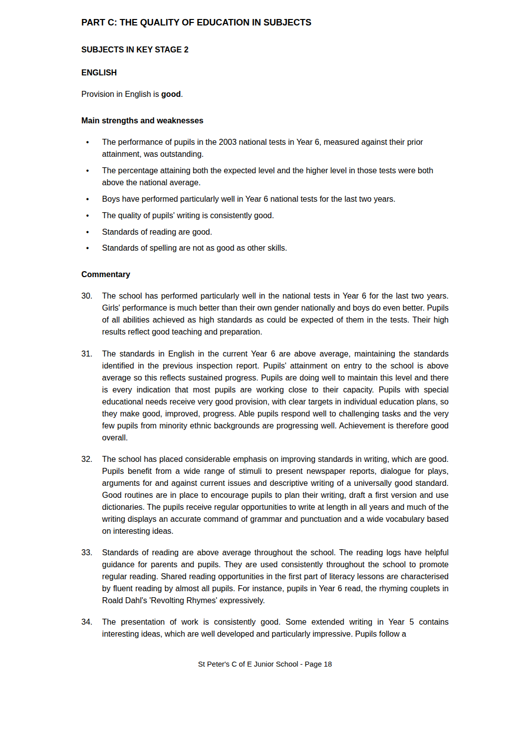PART C: THE QUALITY OF EDUCATION IN SUBJECTS
SUBJECTS IN KEY STAGE 2
ENGLISH
Provision in English is good.
Main strengths and weaknesses
The performance of pupils in the 2003 national tests in Year 6, measured against their prior attainment, was outstanding.
The percentage attaining both the expected level and the higher level in those tests were both above the national average.
Boys have performed particularly well in Year 6 national tests for the last two years.
The quality of pupils' writing is consistently good.
Standards of reading are good.
Standards of spelling are not as good as other skills.
Commentary
The school has performed particularly well in the national tests in Year 6 for the last two years. Girls' performance is much better than their own gender nationally and boys do even better. Pupils of all abilities achieved as high standards as could be expected of them in the tests. Their high results reflect good teaching and preparation.
The standards in English in the current Year 6 are above average, maintaining the standards identified in the previous inspection report. Pupils' attainment on entry to the school is above average so this reflects sustained progress. Pupils are doing well to maintain this level and there is every indication that most pupils are working close to their capacity. Pupils with special educational needs receive very good provision, with clear targets in individual education plans, so they make good, improved, progress. Able pupils respond well to challenging tasks and the very few pupils from minority ethnic backgrounds are progressing well. Achievement is therefore good overall.
The school has placed considerable emphasis on improving standards in writing, which are good. Pupils benefit from a wide range of stimuli to present newspaper reports, dialogue for plays, arguments for and against current issues and descriptive writing of a universally good standard. Good routines are in place to encourage pupils to plan their writing, draft a first version and use dictionaries. The pupils receive regular opportunities to write at length in all years and much of the writing displays an accurate command of grammar and punctuation and a wide vocabulary based on interesting ideas.
Standards of reading are above average throughout the school. The reading logs have helpful guidance for parents and pupils. They are used consistently throughout the school to promote regular reading. Shared reading opportunities in the first part of literacy lessons are characterised by fluent reading by almost all pupils. For instance, pupils in Year 6 read, the rhyming couplets in Roald Dahl's 'Revolting Rhymes' expressively.
The presentation of work is consistently good. Some extended writing in Year 5 contains interesting ideas, which are well developed and particularly impressive. Pupils follow a
St Peter's C of E Junior School - Page 18